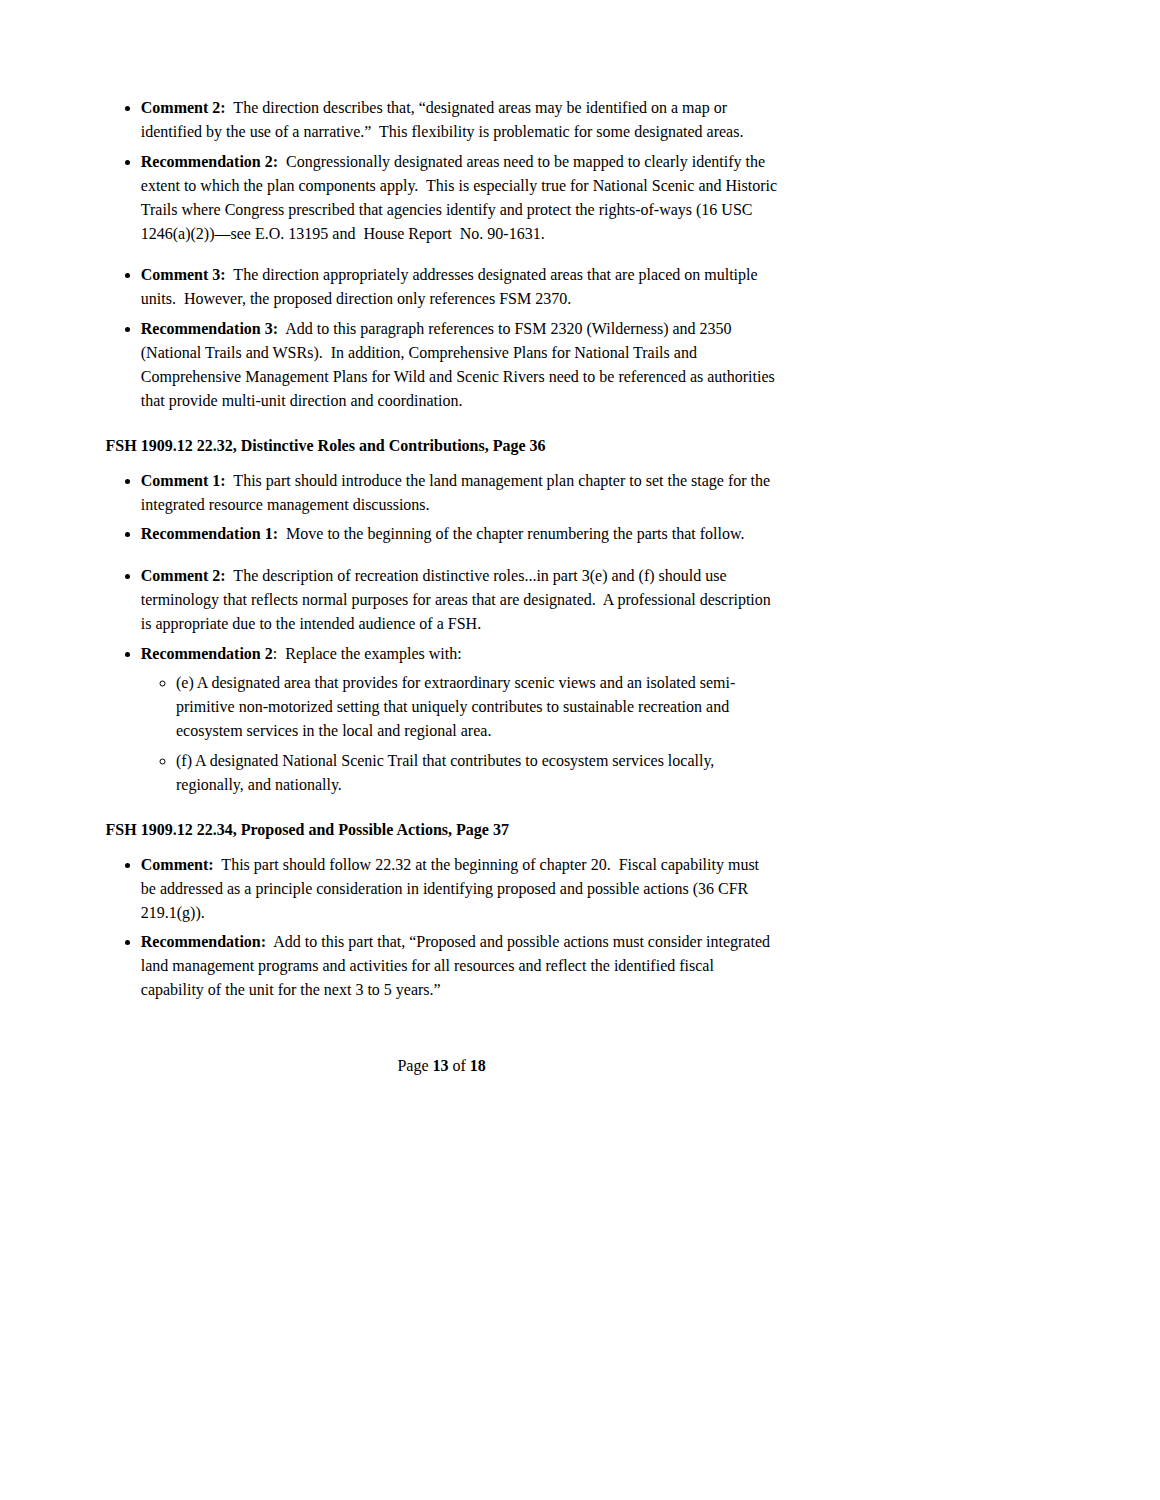Comment 2: The direction describes that, “designated areas may be identified on a map or identified by the use of a narrative.” This flexibility is problematic for some designated areas.
Recommendation 2: Congressionally designated areas need to be mapped to clearly identify the extent to which the plan components apply. This is especially true for National Scenic and Historic Trails where Congress prescribed that agencies identify and protect the rights-of-ways (16 USC 1246(a)(2))—see E.O. 13195 and House Report No. 90-1631.
Comment 3: The direction appropriately addresses designated areas that are placed on multiple units. However, the proposed direction only references FSM 2370.
Recommendation 3: Add to this paragraph references to FSM 2320 (Wilderness) and 2350 (National Trails and WSRs). In addition, Comprehensive Plans for National Trails and Comprehensive Management Plans for Wild and Scenic Rivers need to be referenced as authorities that provide multi-unit direction and coordination.
FSH 1909.12 22.32, Distinctive Roles and Contributions, Page 36
Comment 1: This part should introduce the land management plan chapter to set the stage for the integrated resource management discussions.
Recommendation 1: Move to the beginning of the chapter renumbering the parts that follow.
Comment 2: The description of recreation distinctive roles...in part 3(e) and (f) should use terminology that reflects normal purposes for areas that are designated. A professional description is appropriate due to the intended audience of a FSH.
Recommendation 2: Replace the examples with:
(e) A designated area that provides for extraordinary scenic views and an isolated semi-primitive non-motorized setting that uniquely contributes to sustainable recreation and ecosystem services in the local and regional area.
(f) A designated National Scenic Trail that contributes to ecosystem services locally, regionally, and nationally.
FSH 1909.12 22.34, Proposed and Possible Actions, Page 37
Comment: This part should follow 22.32 at the beginning of chapter 20. Fiscal capability must be addressed as a principle consideration in identifying proposed and possible actions (36 CFR 219.1(g)).
Recommendation: Add to this part that, “Proposed and possible actions must consider integrated land management programs and activities for all resources and reflect the identified fiscal capability of the unit for the next 3 to 5 years.”
Page 13 of 18